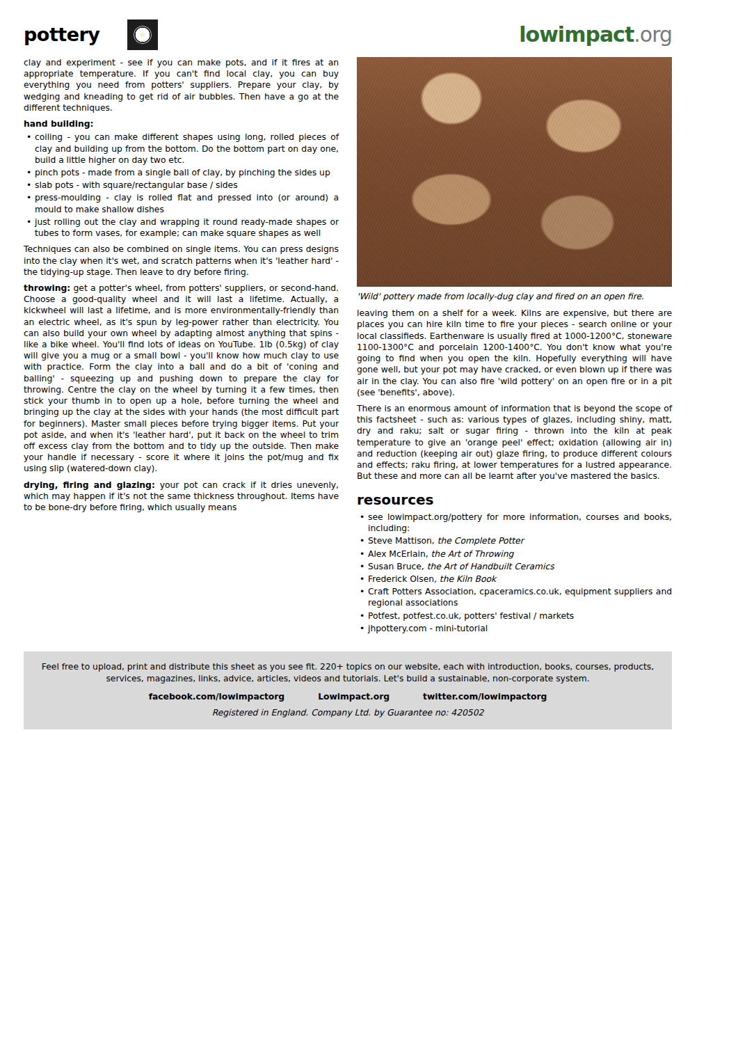pottery
lowimpact.org
clay and experiment - see if you can make pots, and if it fires at an appropriate temperature. If you can't find local clay, you can buy everything you need from potters' suppliers. Prepare your clay, by wedging and kneading to get rid of air bubbles. Then have a go at the different techniques.
hand building:
coiling - you can make different shapes using long, rolled pieces of clay and building up from the bottom. Do the bottom part on day one, build a little higher on day two etc.
pinch pots - made from a single ball of clay, by pinching the sides up
slab pots - with square/rectangular base / sides
press-moulding - clay is rolled flat and pressed into (or around) a mould to make shallow dishes
just rolling out the clay and wrapping it round ready-made shapes or tubes to form vases, for example; can make square shapes as well
Techniques can also be combined on single items. You can press designs into the clay when it's wet, and scratch patterns when it's 'leather hard' - the tidying-up stage. Then leave to dry before firing.
throwing: get a potter's wheel, from potters' suppliers, or second-hand. Choose a good-quality wheel and it will last a lifetime. Actually, a kickwheel will last a lifetime, and is more environmentally-friendly than an electric wheel, as it's spun by leg-power rather than electricity. You can also build your own wheel by adapting almost anything that spins - like a bike wheel. You'll find lots of ideas on YouTube. 1lb (0.5kg) of clay will give you a mug or a small bowl - you'll know how much clay to use with practice. Form the clay into a ball and do a bit of 'coning and balling' - squeezing up and pushing down to prepare the clay for throwing. Centre the clay on the wheel by turning it a few times, then stick your thumb in to open up a hole, before turning the wheel and bringing up the clay at the sides with your hands (the most difficult part for beginners). Master small pieces before trying bigger items. Put your pot aside, and when it's 'leather hard', put it back on the wheel to trim off excess clay from the bottom and to tidy up the outside. Then make your handle if necessary - score it where it joins the pot/mug and fix using slip (watered-down clay).
drying, firing and glazing: your pot can crack if it dries unevenly, which may happen if it's not the same thickness throughout. Items have to be bone-dry before firing, which usually means
'Wild' pottery made from locally-dug clay and fired on an open fire.
leaving them on a shelf for a week. Kilns are expensive, but there are places you can hire kiln time to fire your pieces - search online or your local classifieds. Earthenware is usually fired at 1000-1200°C, stoneware 1100-1300°C and porcelain 1200-1400°C. You don't know what you're going to find when you open the kiln. Hopefully everything will have gone well, but your pot may have cracked, or even blown up if there was air in the clay. You can also fire 'wild pottery' on an open fire or in a pit (see 'benefits', above).
There is an enormous amount of information that is beyond the scope of this factsheet - such as: various types of glazes, including shiny, matt, dry and raku; salt or sugar firing - thrown into the kiln at peak temperature to give an 'orange peel' effect; oxidation (allowing air in) and reduction (keeping air out) glaze firing, to produce different colours and effects; raku firing, at lower temperatures for a lustred appearance. But these and more can all be learnt after you've mastered the basics.
resources
see lowimpact.org/pottery for more information, courses and books, including:
Steve Mattison, the Complete Potter
Alex McErlain, the Art of Throwing
Susan Bruce, the Art of Handbuilt Ceramics
Frederick Olsen, the Kiln Book
Craft Potters Association, cpaceramics.co.uk, equipment suppliers and regional associations
Potfest, potfest.co.uk, potters' festival / markets
jhpottery.com - mini-tutorial
Feel free to upload, print and distribute this sheet as you see fit. 220+ topics on our website, each with introduction, books, courses, products, services, magazines, links, advice, articles, videos and tutorials. Let's build a sustainable, non-corporate system.
facebook.com/lowimpactorg Lowimpact.org twitter.com/lowimpactorg
Registered in England. Company Ltd. by Guarantee no: 420502